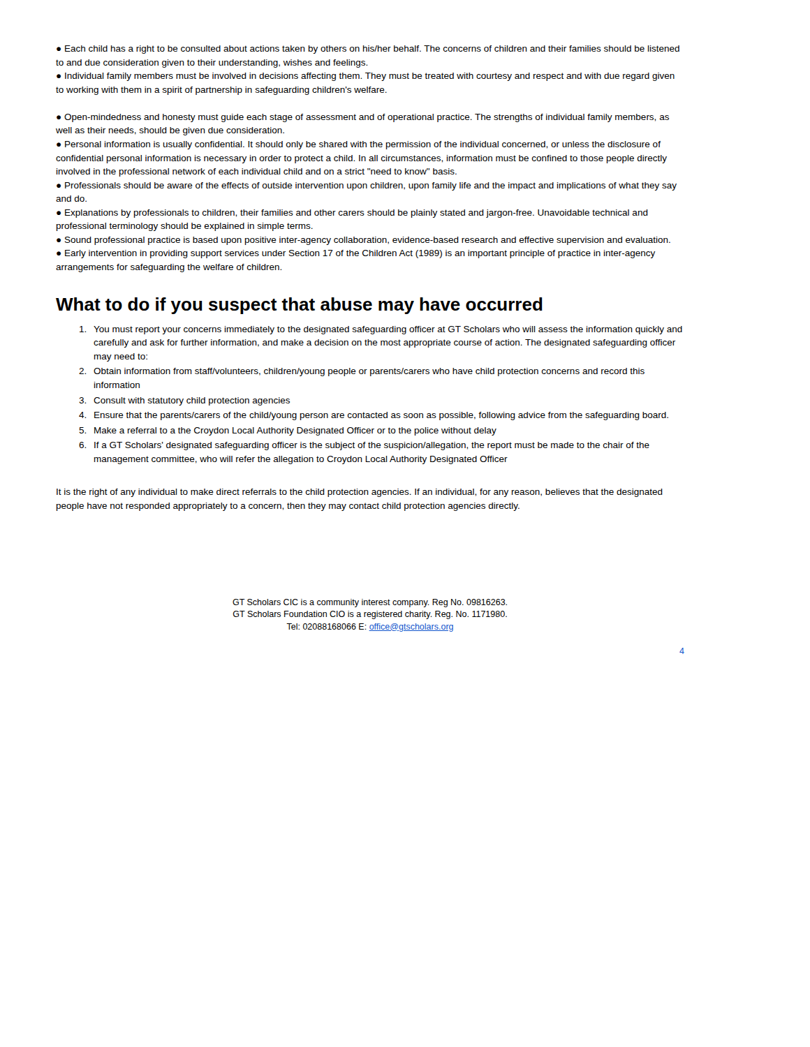● Each child has a right to be consulted about actions taken by others on his/her behalf. The concerns of children and their families should be listened to and due consideration given to their understanding, wishes and feelings.
● Individual family members must be involved in decisions affecting them. They must be treated with courtesy and respect and with due regard given to working with them in a spirit of partnership in safeguarding children's welfare.
● Open-mindedness and honesty must guide each stage of assessment and of operational practice. The strengths of individual family members, as well as their needs, should be given due consideration.
● Personal information is usually confidential. It should only be shared with the permission of the individual concerned, or unless the disclosure of confidential personal information is necessary in order to protect a child. In all circumstances, information must be confined to those people directly involved in the professional network of each individual child and on a strict "need to know" basis.
● Professionals should be aware of the effects of outside intervention upon children, upon family life and the impact and implications of what they say and do.
● Explanations by professionals to children, their families and other carers should be plainly stated and jargon-free. Unavoidable technical and professional terminology should be explained in simple terms.
● Sound professional practice is based upon positive inter-agency collaboration, evidence-based research and effective supervision and evaluation.
● Early intervention in providing support services under Section 17 of the Children Act (1989) is an important principle of practice in inter-agency arrangements for safeguarding the welfare of children.
What to do if you suspect that abuse may have occurred
You must report your concerns immediately to the designated safeguarding officer at GT Scholars who will assess the information quickly and carefully and ask for further information, and make a decision on the most appropriate course of action. The designated safeguarding officer may need to:
Obtain information from staff/volunteers, children/young people or parents/carers who have child protection concerns and record this information
Consult with statutory child protection agencies
Ensure that the parents/carers of the child/young person are contacted as soon as possible, following advice from the safeguarding board.
Make a referral to a the Croydon Local Authority Designated Officer or to the police without delay
If a GT Scholars' designated safeguarding officer is the subject of the suspicion/allegation, the report must be made to the chair of the management committee, who will refer the allegation to Croydon Local Authority Designated Officer
It is the right of any individual to make direct referrals to the child protection agencies. If an individual, for any reason, believes that the designated people have not responded appropriately to a concern, then they may contact child protection agencies directly.
GT Scholars CIC is a community interest company. Reg No. 09816263.
GT Scholars Foundation CIO is a registered charity. Reg. No. 1171980.
Tel: 02088168066 E: office@gtscholars.org
4